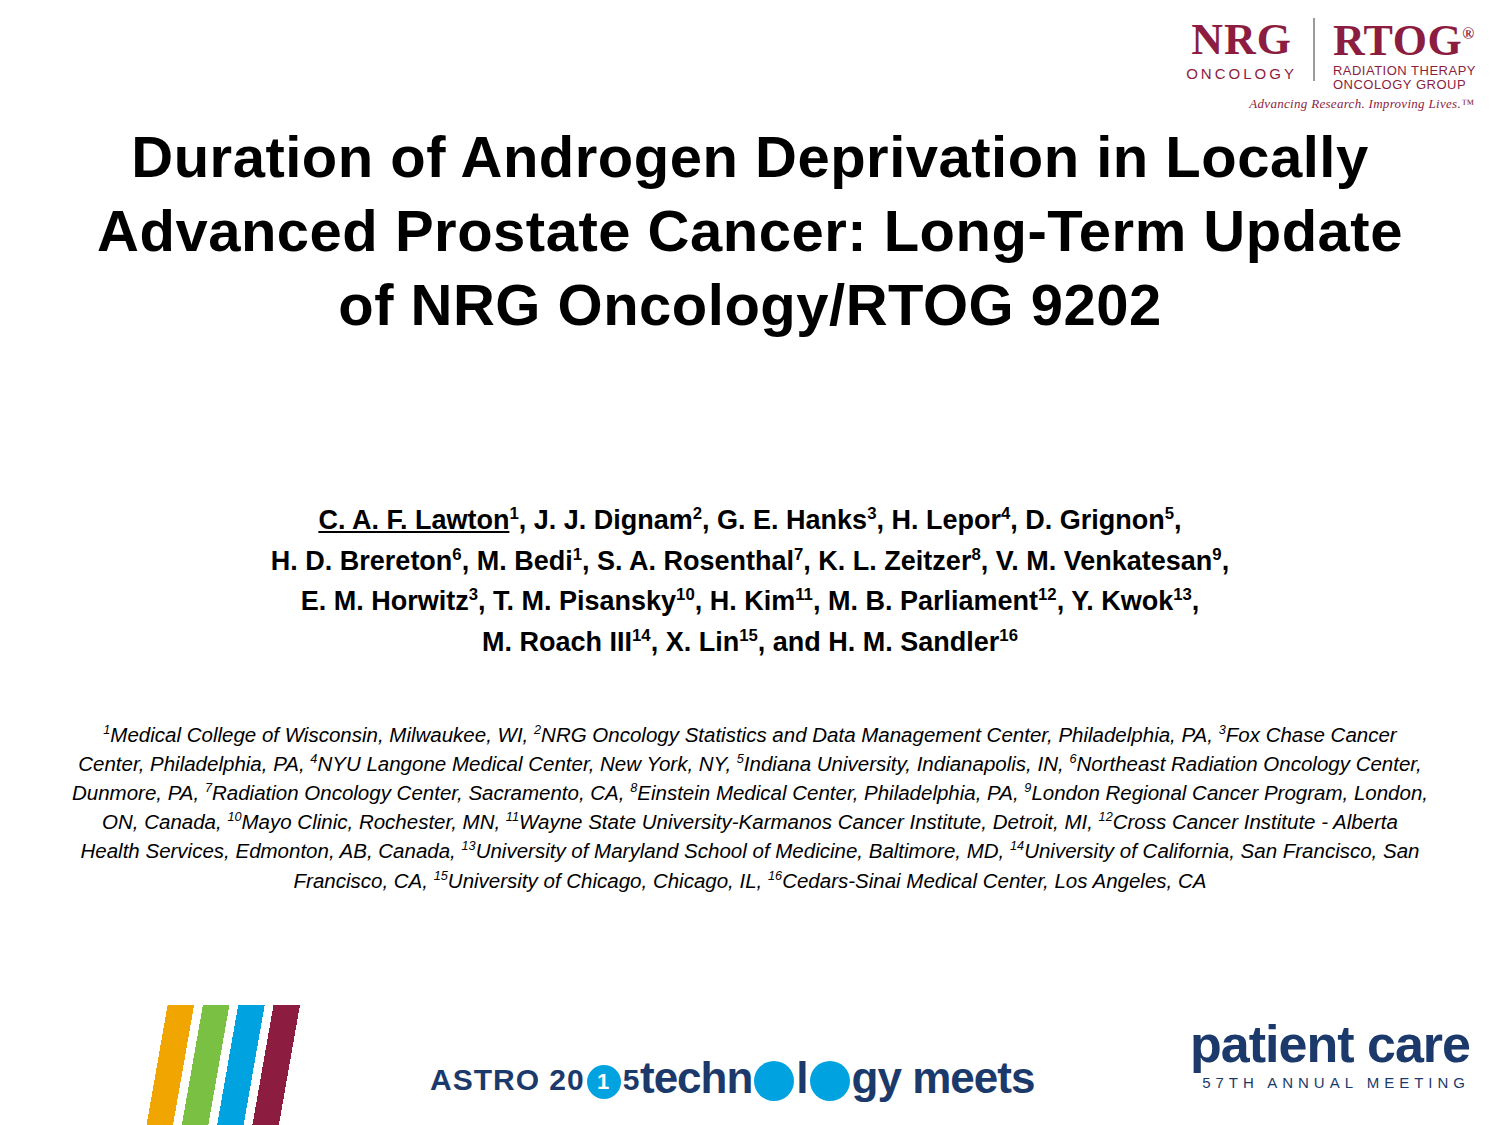NRG
ONCOLOGY
RTOG®
Radiation Therapy
Oncology Group
Advancing Research. Improving Lives.™
Duration of Androgen Deprivation in Locally Advanced Prostate Cancer: Long-Term Update of NRG Oncology/RTOG 9202
C. A. F. Lawton1, J. J. Dignam2, G. E. Hanks3, H. Lepor4, D. Grignon5,
H. D. Brereton6, M. Bedi1, S. A. Rosenthal7, K. L. Zeitzer8, V. M. Venkatesan9,
E. M. Horwitz3, T. M. Pisansky10, H. Kim11, M. B. Parliament12, Y. Kwok13,
M. Roach III14, X. Lin15, and H. M. Sandler16
1Medical College of Wisconsin, Milwaukee, WI, 2NRG Oncology Statistics and Data Management Center, Philadelphia, PA, 3Fox Chase Cancer Center, Philadelphia, PA, 4NYU Langone Medical Center, New York, NY, 5Indiana University, Indianapolis, IN, 6Northeast Radiation Oncology Center, Dunmore, PA, 7Radiation Oncology Center, Sacramento, CA, 8Einstein Medical Center, Philadelphia, PA, 9London Regional Cancer Program, London, ON, Canada, 10Mayo Clinic, Rochester, MN, 11Wayne State University-Karmanos Cancer Institute, Detroit, MI, 12Cross Cancer Institute - Alberta Health Services, Edmonton, AB, Canada, 13University of Maryland School of Medicine, Baltimore, MD, 14University of California, San Francisco, San Francisco, CA, 15University of Chicago, Chicago, IL, 16Cedars-Sinai Medical Center, Los Angeles, CA
ASTRO 2015
techn l gy meets
patient care
57TH ANNUAL MEETING